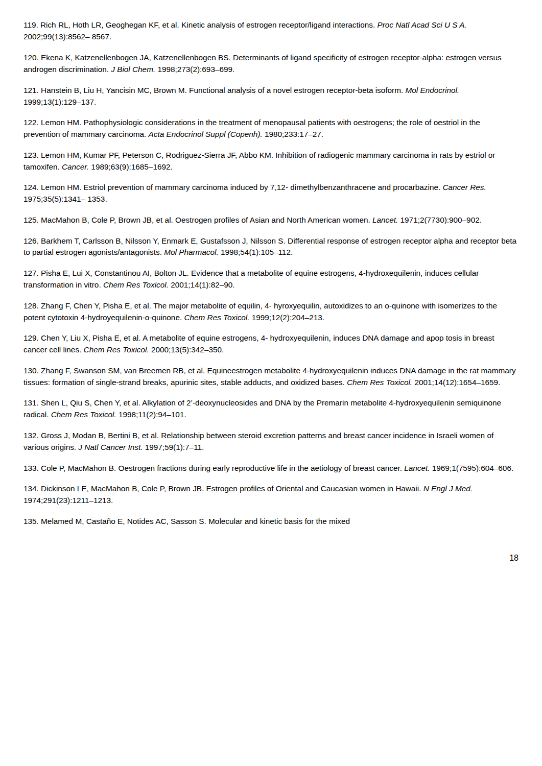119. Rich RL, Hoth LR, Geoghegan KF, et al. Kinetic analysis of estrogen receptor/ligand interactions. Proc Natl Acad Sci U S A. 2002;99(13):8562– 8567.
120. Ekena K, Katzenellenbogen JA, Katzenellenbogen BS. Determinants of ligand specificity of estrogen receptor-alpha: estrogen versus androgen discrimination. J Biol Chem. 1998;273(2):693–699.
121. Hanstein B, Liu H, Yancisin MC, Brown M. Functional analysis of a novel estrogen receptor-beta isoform. Mol Endocrinol. 1999;13(1):129–137.
122. Lemon HM. Pathophysiologic considerations in the treatment of menopausal patients with oestrogens; the role of oestriol in the prevention of mammary carcinoma. Acta Endocrinol Suppl (Copenh). 1980;233:17–27.
123. Lemon HM, Kumar PF, Peterson C, Rodriguez-Sierra JF, Abbo KM. Inhibition of radiogenic mammary carcinoma in rats by estriol or tamoxifen. Cancer. 1989;63(9):1685–1692.
124. Lemon HM. Estriol prevention of mammary carcinoma induced by 7,12- dimethylbenzanthracene and procarbazine. Cancer Res. 1975;35(5):1341– 1353.
125. MacMahon B, Cole P, Brown JB, et al. Oestrogen profiles of Asian and North American women. Lancet. 1971;2(7730):900–902.
126. Barkhem T, Carlsson B, Nilsson Y, Enmark E, Gustafsson J, Nilsson S. Differential response of estrogen receptor alpha and receptor beta to partial estrogen agonists/antagonists. Mol Pharmacol. 1998;54(1):105–112.
127. Pisha E, Lui X, Constantinou AI, Bolton JL. Evidence that a metabolite of equine estrogens, 4-hydroxequilenin, induces cellular transformation in vitro. Chem Res Toxicol. 2001;14(1):82–90.
128. Zhang F, Chen Y, Pisha E, et al. The major metabolite of equilin, 4- hyroxyequilin, autoxidizes to an o-quinone with isomerizes to the potent cytotoxin 4-hydroyequilenin-o-quinone. Chem Res Toxicol. 1999;12(2):204–213.
129. Chen Y, Liu X, Pisha E, et al. A metabolite of equine estrogens, 4- hydroxyequilenin, induces DNA damage and apop tosis in breast cancer cell lines. Chem Res Toxicol. 2000;13(5):342–350.
130. Zhang F, Swanson SM, van Breemen RB, et al. Equineestrogen metabolite 4-hydroxyequilenin induces DNA damage in the rat mammary tissues: formation of single-strand breaks, apurinic sites, stable adducts, and oxidized bases. Chem Res Toxicol. 2001;14(12):1654–1659.
131. Shen L, Qiu S, Chen Y, et al. Alkylation of 2’-deoxynucleosides and DNA by the Premarin metabolite 4-hydroxyequilenin semiquinone radical. Chem Res Toxicol. 1998;11(2):94–101.
132. Gross J, Modan B, Bertini B, et al. Relationship between steroid excretion patterns and breast cancer incidence in Israeli women of various origins. J Natl Cancer Inst. 1997;59(1):7–11.
133. Cole P, MacMahon B. Oestrogen fractions during early reproductive life in the aetiology of breast cancer. Lancet. 1969;1(7595):604–606.
134. Dickinson LE, MacMahon B, Cole P, Brown JB. Estrogen profiles of Oriental and Caucasian women in Hawaii. N Engl J Med. 1974;291(23):1211–1213.
135. Melamed M, Castaño E, Notides AC, Sasson S. Molecular and kinetic basis for the mixed
18